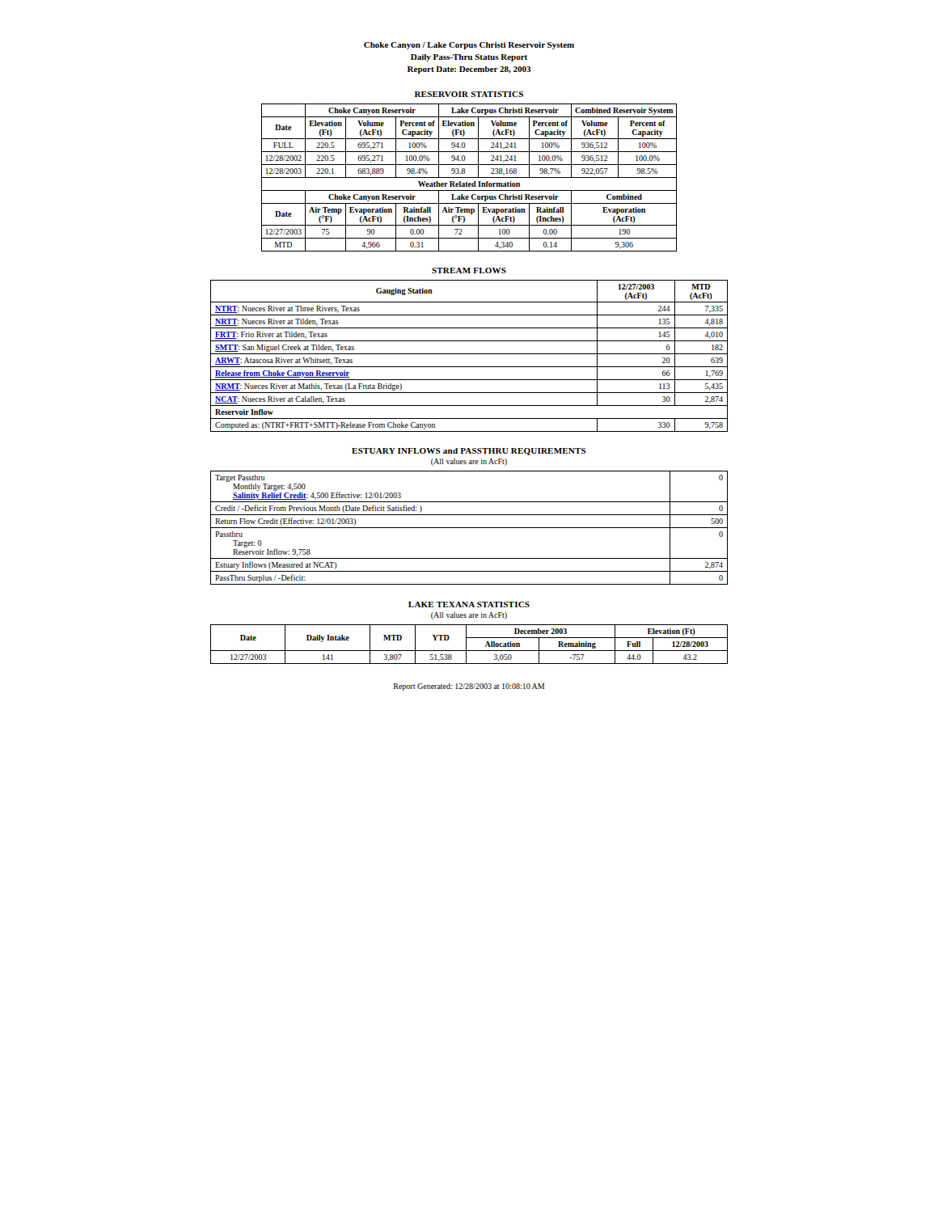Choke Canyon / Lake Corpus Christi Reservoir System
Daily Pass-Thru Status Report
Report Date: December 28, 2003
RESERVOIR STATISTICS
| | Choke Canyon Reservoir | Lake Corpus Christi Reservoir | Combined Reservoir System |
| --- | --- | --- | --- |
| Date | Elevation (Ft) | Volume (AcFt) | Percent of Capacity | Elevation (Ft) | Volume (AcFt) | Percent of Capacity | Volume (AcFt) | Percent of Capacity |
| FULL | 220.5 | 695,271 | 100% | 94.0 | 241,241 | 100% | 936,512 | 100% |
| 12/28/2002 | 220.5 | 695,271 | 100.0% | 94.0 | 241,241 | 100.0% | 936,512 | 100.0% |
| 12/28/2003 | 220.1 | 683,889 | 98.4% | 93.8 | 238,168 | 98.7% | 922,057 | 98.5% |
| Weather Related Information |
| | Choke Canyon Reservoir | Lake Corpus Christi Reservoir | Combined |
| Date | Air Temp (°F) | Evaporation (AcFt) | Rainfall (Inches) | Air Temp (°F) | Evaporation (AcFt) | Rainfall (Inches) | Evaporation (AcFt) |
| 12/27/2003 | 75 | 90 | 0.00 | 72 | 100 | 0.00 | 190 |
| MTD | | 4,966 | 0.31 | | 4,340 | 0.14 | 9,306 |
STREAM FLOWS
| Gauging Station | 12/27/2003 (AcFt) | MTD (AcFt) |
| --- | --- | --- |
| NTRT : Nueces River at Three Rivers, Texas | 244 | 7,335 |
| NRTT : Nueces River at Tilden, Texas | 135 | 4,818 |
| FRTT : Frio River at Tilden, Texas | 145 | 4,010 |
| SMTT : San Miguel Creek at Tilden, Texas | 6 | 182 |
| ARWT : Atascosa River at Whitsett, Texas | 20 | 639 |
| Release from Choke Canyon Reservoir | 66 | 1,769 |
| NRMT : Nueces River at Mathis, Texas (La Fruta Bridge) | 113 | 5,435 |
| NCAT : Nueces River at Calallen, Texas | 30 | 2,874 |
| Reservoir Inflow |
| Computed as: (NTRT+FRTT+SMTT)-Release From Choke Canyon | 330 | 9,758 |
ESTUARY INFLOWS and PASSTHRU REQUIREMENTS
(All values are in AcFt)
| Target Passthru Monthly Target: 4,500 Salinity Relief Credit : 4,500 Effective: 12/01/2003 | 0 |
| Credit / -Deficit From Previous Month (Date Deficit Satisfied: ) | 0 |
| Return Flow Credit (Effective: 12/01/2003) | 500 |
| Passthru Target: 0 Reservoir Inflow: 9,758 | 0 |
| Estuary Inflows (Measured at NCAT) | 2,874 |
| PassThru Surplus / -Deficit: | 0 |
LAKE TEXANA STATISTICS
(All values are in AcFt)
| Date | Daily Intake | MTD | YTD | December 2003 | Elevation (Ft) |
| --- | --- | --- | --- | --- | --- |
| Allocation | Remaining | Full | 12/28/2003 |
| 12/27/2003 | 141 | 3,807 | 51,538 | 3,050 | -757 | 44.0 | 43.2 |
Report Generated: 12/28/2003 at 10:08:10 AM